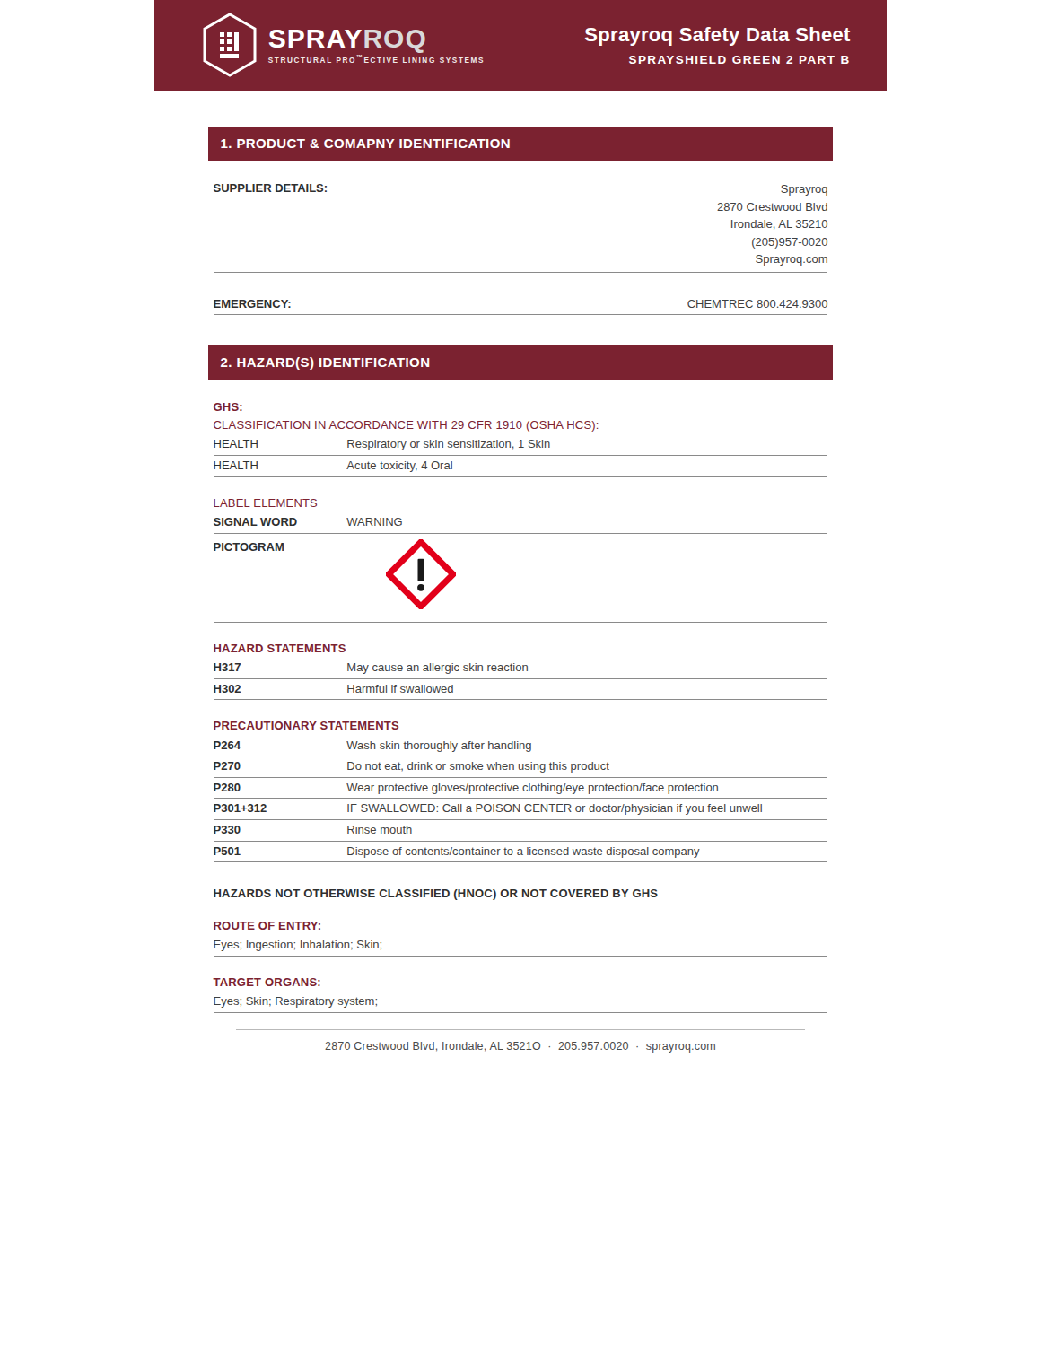SPRAYROQ
STRUCTURAL PRO™ECTIVE LINING SYSTEMS
Sprayroq Safety Data Sheet
SPRAYSHIELD GREEN 2 PART B
1. PRODUCT & COMAPNY IDENTIFICATION
SUPPLIER DETAILS:
Sprayroq
2870 Crestwood Blvd
Irondale, AL 35210
(205)957-0020
Sprayroq.com
EMERGENCY:
CHEMTREC 800.424.9300
2. HAZARD(S) IDENTIFICATION
GHS:
CLASSIFICATION IN ACCORDANCE WITH 29 CFR 1910 (OSHA HCS):
HEALTH
Respiratory or skin sensitization, 1 Skin
HEALTH
Acute toxicity, 4 Oral
LABEL ELEMENTS
SIGNAL WORD
WARNING
PICTOGRAM
HAZARD STATEMENTS
H317
May cause an allergic skin reaction
H302
Harmful if swallowed
PRECAUTIONARY STATEMENTS
P264
Wash skin thoroughly after handling
P270
Do not eat, drink or smoke when using this product
P280
Wear protective gloves/protective clothing/eye protection/face protection
P301+312
IF SWALLOWED: Call a POISON CENTER or doctor/physician if you feel unwell
P330
Rinse mouth
P501
Dispose of contents/container to a licensed waste disposal company
HAZARDS NOT OTHERWISE CLASSIFIED (HNOC) OR NOT COVERED BY GHS
ROUTE OF ENTRY:
Eyes; Ingestion; Inhalation; Skin;
TARGET ORGANS:
Eyes; Skin; Respiratory system;
2870 Crestwood Blvd, Irondale, AL 3521O · 205.957.0020 · sprayroq.com